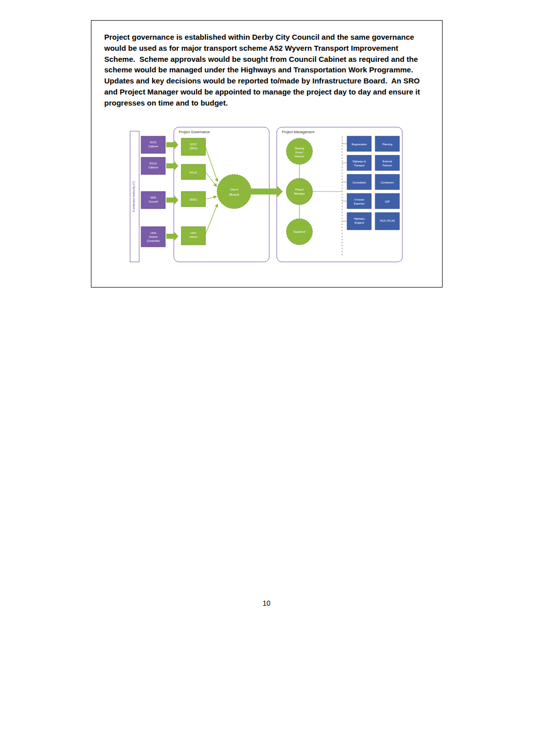Project governance is established within Derby City Council and the same governance would be used as for major transport scheme A52 Wyvern Transport Improvement Scheme. Scheme approvals would be sought from Council Cabinet as required and the scheme would be managed under the Highways and Transportation Work Programme. Updates and key decisions would be reported to/made by Infrastructure Board. An SRO and Project Manager would be appointed to manage the project day to day and ensure it progresses on time and to budget.
Combined Authority (?) DCIC Cabinet DCoC Cabinet SDD Council Land Owners (Corporate) Project Governance DCIC (SRO) DCoC SDDC Land- owners 'Client' (Board) Project Management Steering Group / Advisors Project Manager 'Suppliers' Regeneration Planning Highways & Transport External Partners Consultants Contractors In-house Expertise LEP Highways England HCA / ATLAS
10